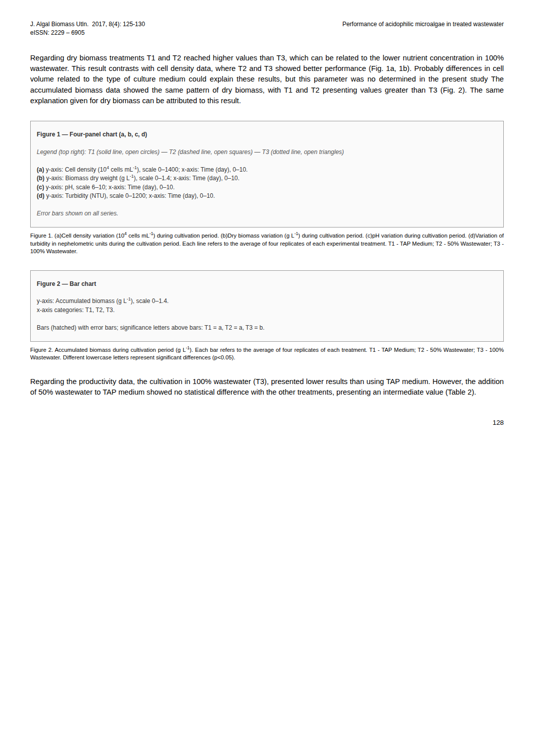J. Algal Biomass Utln. 2017, 8(4): 125-130
eISSN: 2229 – 6905
Performance of acidophilic microalgae in treated wastewater
Regarding dry biomass treatments T1 and T2 reached higher values than T3, which can be related to the lower nutrient concentration in 100% wastewater. This result contrasts with cell density data, where T2 and T3 showed better performance (Fig. 1a, 1b). Probably differences in cell volume related to the type of culture medium could explain these results, but this parameter was no determined in the present study The accumulated biomass data showed the same pattern of dry biomass, with T1 and T2 presenting values greater than T3 (Fig. 2). The same explanation given for dry biomass can be attributed to this result.
Figure 1 — Four-panel chart (a, b, c, d)
Legend (top right): T1 (solid line, open circles) — T2 (dashed line, open squares) — T3 (dotted line, open triangles)
(a) y-axis: Cell density (104 cells mL-1), scale 0–1400; x-axis: Time (day), 0–10.
(b) y-axis: Biomass dry weight (g L-1), scale 0–1.4; x-axis: Time (day), 0–10.
(c) y-axis: pH, scale 6–10; x-axis: Time (day), 0–10.
(d) y-axis: Turbidity (NTU), scale 0–1200; x-axis: Time (day), 0–10.
Error bars shown on all series.
Figure 1. (a)Cell density variation (104 cells mL-1) during cultivation period. (b)Dry biomass variation (g L-1) during cultivation period. (c)pH variation during cultivation period. (d)Variation of turbidity in nephelometric units during the cultivation period. Each line refers to the average of four replicates of each experimental treatment. T1 - TAP Medium; T2 - 50% Wastewater; T3 - 100% Wastewater.
Figure 2 — Bar chart
y-axis: Accumulated biomass (g L-1), scale 0–1.4.
x-axis categories: T1, T2, T3.
Bars (hatched) with error bars; significance letters above bars: T1 = a, T2 = a, T3 = b.
Figure 2. Accumulated biomass during cultivation period (g L-1). Each bar refers to the average of four replicates of each treatment. T1 - TAP Medium; T2 - 50% Wastewater; T3 - 100% Wastewater. Different lowercase letters represent significant differences (p<0.05).
Regarding the productivity data, the cultivation in 100% wastewater (T3), presented lower results than using TAP medium. However, the addition of 50% wastewater to TAP medium showed no statistical difference with the other treatments, presenting an intermediate value (Table 2).
128